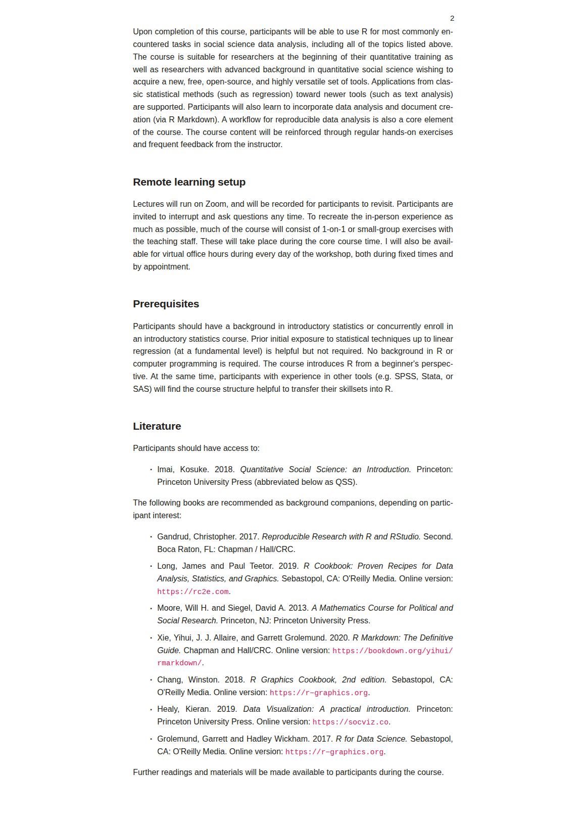2
Upon completion of this course, participants will be able to use R for most commonly encountered tasks in social science data analysis, including all of the topics listed above. The course is suitable for researchers at the beginning of their quantitative training as well as researchers with advanced background in quantitative social science wishing to acquire a new, free, open-source, and highly versatile set of tools. Applications from classic statistical methods (such as regression) toward newer tools (such as text analysis) are supported. Participants will also learn to incorporate data analysis and document creation (via R Markdown). A workflow for reproducible data analysis is also a core element of the course. The course content will be reinforced through regular hands-on exercises and frequent feedback from the instructor.
Remote learning setup
Lectures will run on Zoom, and will be recorded for participants to revisit. Participants are invited to interrupt and ask questions any time. To recreate the in-person experience as much as possible, much of the course will consist of 1-on-1 or small-group exercises with the teaching staff. These will take place during the core course time. I will also be available for virtual office hours during every day of the workshop, both during fixed times and by appointment.
Prerequisites
Participants should have a background in introductory statistics or concurrently enroll in an introductory statistics course. Prior initial exposure to statistical techniques up to linear regression (at a fundamental level) is helpful but not required. No background in R or computer programming is required. The course introduces R from a beginner's perspective. At the same time, participants with experience in other tools (e.g. SPSS, Stata, or SAS) will find the course structure helpful to transfer their skillsets into R.
Literature
Participants should have access to:
Imai, Kosuke. 2018. Quantitative Social Science: an Introduction. Princeton: Princeton University Press (abbreviated below as QSS).
The following books are recommended as background companions, depending on participant interest:
Gandrud, Christopher. 2017. Reproducible Research with R and RStudio. Second. Boca Raton, FL: Chapman / Hall/CRC.
Long, James and Paul Teetor. 2019. R Cookbook: Proven Recipes for Data Analysis, Statistics, and Graphics. Sebastopol, CA: O'Reilly Media. Online version: https://rc2e.com.
Moore, Will H. and Siegel, David A. 2013. A Mathematics Course for Political and Social Research. Princeton, NJ: Princeton University Press.
Xie, Yihui, J. J. Allaire, and Garrett Grolemund. 2020. R Markdown: The Definitive Guide. Chapman and Hall/CRC. Online version: https://bookdown.org/yihui/rmarkdown/.
Chang, Winston. 2018. R Graphics Cookbook, 2nd edition. Sebastopol, CA: O'Reilly Media. Online version: https://r−graphics.org.
Healy, Kieran. 2019. Data Visualization: A practical introduction. Princeton: Princeton University Press. Online version: https://socviz.co.
Grolemund, Garrett and Hadley Wickham. 2017. R for Data Science. Sebastopol, CA: O'Reilly Media. Online version: https://r−graphics.org.
Further readings and materials will be made available to participants during the course.